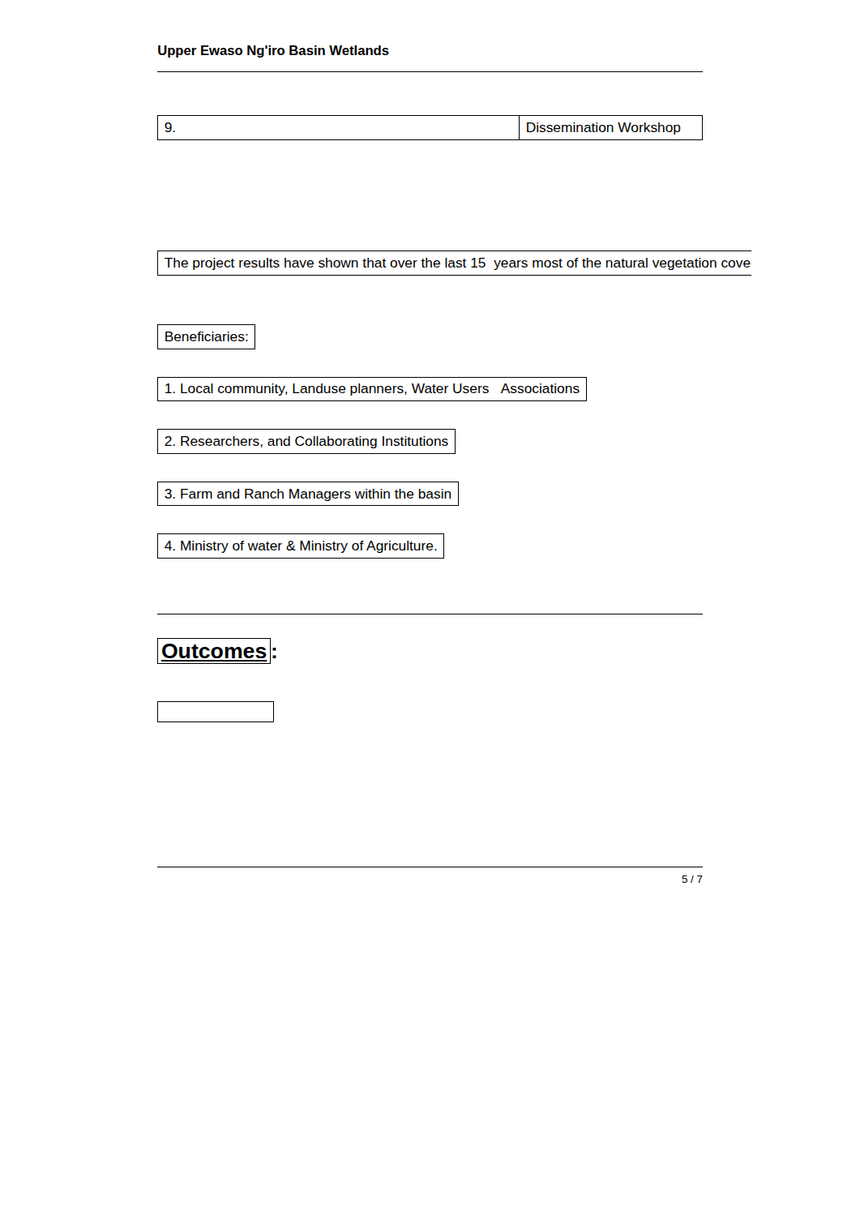Upper Ewaso Ng'iro Basin Wetlands
9.
Dissemination Workshop
The project results have shown that over the last 15 years most of the natural vegetation cover has bee
Beneficiaries:
1. Local community, Landuse planners, Water Users Associations
2. Researchers, and Collaborating Institutions
3. Farm and Ranch Managers within the basin
4. Ministry of water & Ministry of Agriculture.
Outcomes:
5 / 7